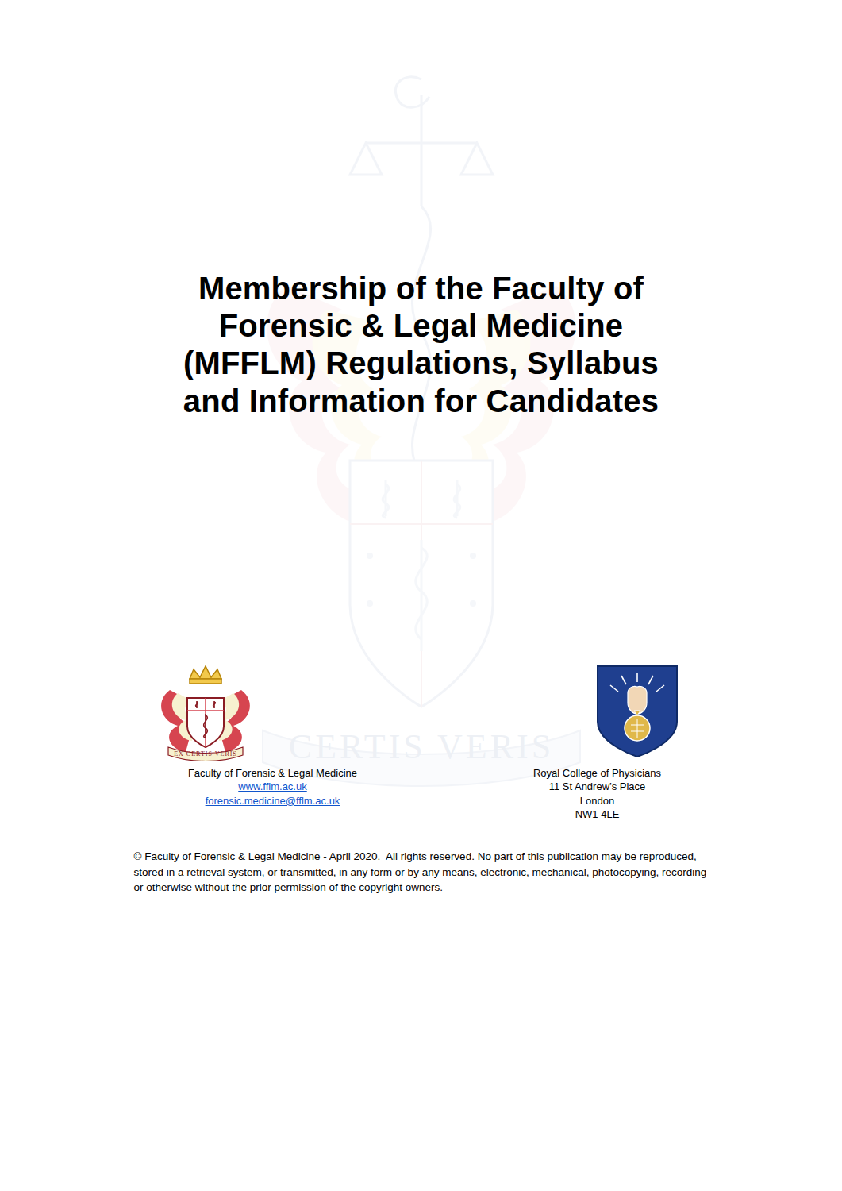CERTIS VERIS
Membership of the Faculty of Forensic & Legal Medicine (MFFLM) Regulations, Syllabus and Information for Candidates
EX CERTIS VERIS
Faculty of Forensic & Legal Medicine
www.fflm.ac.uk
forensic.medicine@fflm.ac.uk
Royal College of Physicians
11 St Andrew’s Place
London
NW1 4LE
© Faculty of Forensic & Legal Medicine - April 2020. All rights reserved. No part of this publication may be reproduced, stored in a retrieval system, or transmitted, in any form or by any means, electronic, mechanical, photocopying, recording or otherwise without the prior permission of the copyright owners.